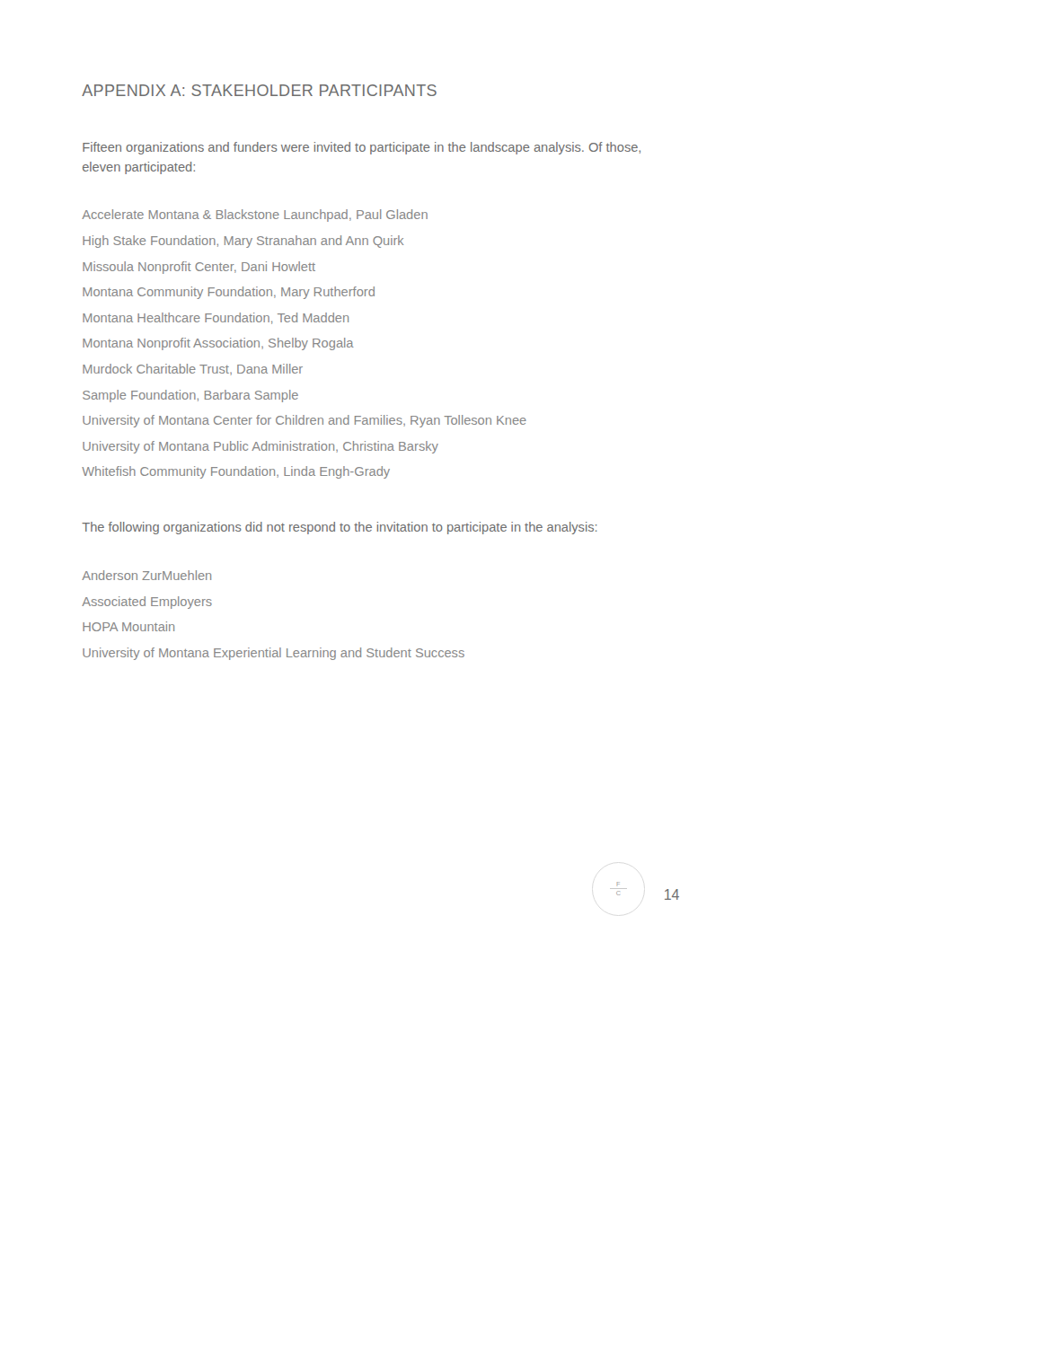Appendix A: Stakeholder Participants
Fifteen organizations and funders were invited to participate in the landscape analysis. Of those, eleven participated:
Accelerate Montana & Blackstone Launchpad, Paul Gladen
High Stake Foundation, Mary Stranahan and Ann Quirk
Missoula Nonprofit Center, Dani Howlett
Montana Community Foundation, Mary Rutherford
Montana Healthcare Foundation, Ted Madden
Montana Nonprofit Association, Shelby Rogala
Murdock Charitable Trust, Dana Miller
Sample Foundation, Barbara Sample
University of Montana Center for Children and Families, Ryan Tolleson Knee
University of Montana Public Administration, Christina Barsky
Whitefish Community Foundation, Linda Engh-Grady
The following organizations did not respond to the invitation to participate in the analysis:
Anderson ZurMuehlen
Associated Employers
HOPA Mountain
University of Montana Experiential Learning and Student Success
F C
14